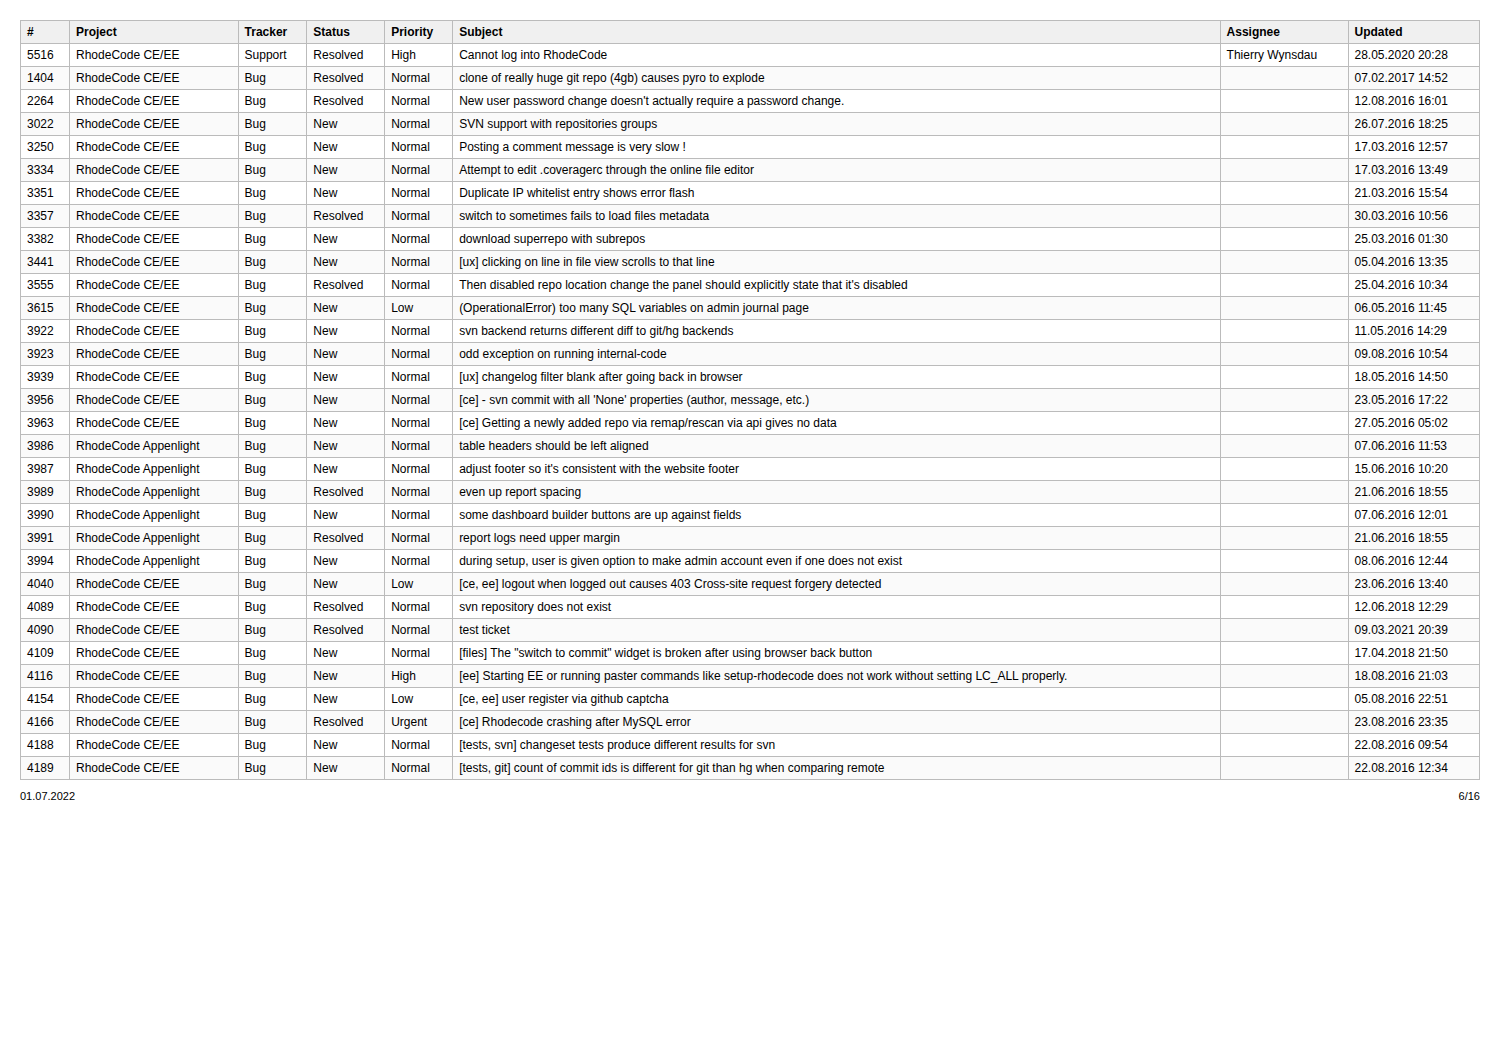| # | Project | Tracker | Status | Priority | Subject | Assignee | Updated |
| --- | --- | --- | --- | --- | --- | --- | --- |
| 5516 | RhodeCode CE/EE | Support | Resolved | High | Cannot log into RhodeCode | Thierry Wynsdau | 28.05.2020 20:28 |
| 1404 | RhodeCode CE/EE | Bug | Resolved | Normal | clone of really huge git repo (4gb) causes pyro to explode | | 07.02.2017 14:52 |
| 2264 | RhodeCode CE/EE | Bug | Resolved | Normal | New user password change doesn't actually require a password change. | | 12.08.2016 16:01 |
| 3022 | RhodeCode CE/EE | Bug | New | Normal | SVN support with repositories groups | | 26.07.2016 18:25 |
| 3250 | RhodeCode CE/EE | Bug | New | Normal | Posting a comment message is very slow ! | | 17.03.2016 12:57 |
| 3334 | RhodeCode CE/EE | Bug | New | Normal | Attempt to edit .coveragerc through the online file editor | | 17.03.2016 13:49 |
| 3351 | RhodeCode CE/EE | Bug | New | Normal | Duplicate IP whitelist entry shows error flash | | 21.03.2016 15:54 |
| 3357 | RhodeCode CE/EE | Bug | Resolved | Normal | switch to sometimes fails to load files metadata | | 30.03.2016 10:56 |
| 3382 | RhodeCode CE/EE | Bug | New | Normal | download superrepo with subrepos | | 25.03.2016 01:30 |
| 3441 | RhodeCode CE/EE | Bug | New | Normal | [ux] clicking on line in file view scrolls to that line | | 05.04.2016 13:35 |
| 3555 | RhodeCode CE/EE | Bug | Resolved | Normal | Then disabled repo location change the panel should explicitly state that it's disabled | | 25.04.2016 10:34 |
| 3615 | RhodeCode CE/EE | Bug | New | Low | (OperationalError) too many SQL variables on admin journal page | | 06.05.2016 11:45 |
| 3922 | RhodeCode CE/EE | Bug | New | Normal | svn backend returns different diff to git/hg backends | | 11.05.2016 14:29 |
| 3923 | RhodeCode CE/EE | Bug | New | Normal | odd exception on running internal-code | | 09.08.2016 10:54 |
| 3939 | RhodeCode CE/EE | Bug | New | Normal | [ux] changelog filter blank after going back in browser | | 18.05.2016 14:50 |
| 3956 | RhodeCode CE/EE | Bug | New | Normal | [ce] - svn commit with all 'None' properties (author, message, etc.) | | 23.05.2016 17:22 |
| 3963 | RhodeCode CE/EE | Bug | New | Normal | [ce] Getting a newly added repo via remap/rescan via api gives no data | | 27.05.2016 05:02 |
| 3986 | RhodeCode Appenlight | Bug | New | Normal | table headers should be left aligned | | 07.06.2016 11:53 |
| 3987 | RhodeCode Appenlight | Bug | New | Normal | adjust footer so it's consistent with the website footer | | 15.06.2016 10:20 |
| 3989 | RhodeCode Appenlight | Bug | Resolved | Normal | even up report spacing | | 21.06.2016 18:55 |
| 3990 | RhodeCode Appenlight | Bug | New | Normal | some dashboard builder buttons are up against fields | | 07.06.2016 12:01 |
| 3991 | RhodeCode Appenlight | Bug | Resolved | Normal | report logs need upper margin | | 21.06.2016 18:55 |
| 3994 | RhodeCode Appenlight | Bug | New | Normal | during setup, user is given option to make admin account even if one does not exist | | 08.06.2016 12:44 |
| 4040 | RhodeCode CE/EE | Bug | New | Low | [ce, ee] logout when logged out causes 403 Cross-site request forgery detected | | 23.06.2016 13:40 |
| 4089 | RhodeCode CE/EE | Bug | Resolved | Normal | svn repository does not exist | | 12.06.2018 12:29 |
| 4090 | RhodeCode CE/EE | Bug | Resolved | Normal | test ticket | | 09.03.2021 20:39 |
| 4109 | RhodeCode CE/EE | Bug | New | Normal | [files] The "switch to commit" widget is broken after using browser back button | | 17.04.2018 21:50 |
| 4116 | RhodeCode CE/EE | Bug | New | High | [ee] Starting EE or running paster commands like setup-rhodecode does not work without setting LC_ALL properly. | | 18.08.2016 21:03 |
| 4154 | RhodeCode CE/EE | Bug | New | Low | [ce, ee] user register via github captcha | | 05.08.2016 22:51 |
| 4166 | RhodeCode CE/EE | Bug | Resolved | Urgent | [ce] Rhodecode crashing after MySQL error | | 23.08.2016 23:35 |
| 4188 | RhodeCode CE/EE | Bug | New | Normal | [tests, svn] changeset tests produce different results for svn | | 22.08.2016 09:54 |
| 4189 | RhodeCode CE/EE | Bug | New | Normal | [tests, git] count of commit ids is different for git than hg when comparing remote | | 22.08.2016 12:34 |
01.07.2022 6/16